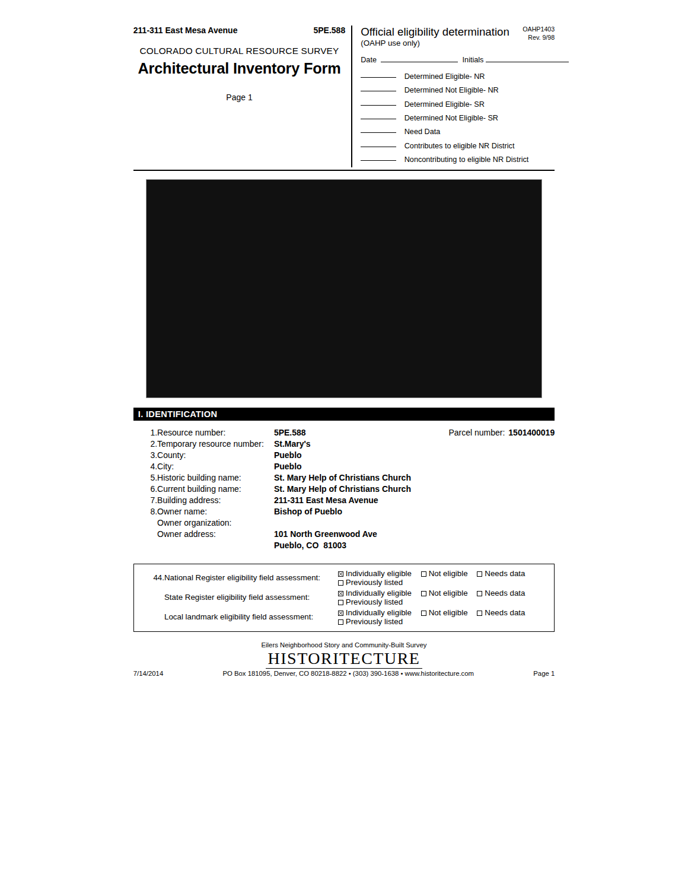211-311 East Mesa Avenue 5PE.588
COLORADO CULTURAL RESOURCE SURVEY
Architectural Inventory Form
Page 1
OAHP1403
Rev. 9/98
Official eligibility determination
(OAHP use only)
Date Initials
Determined Eligible- NR
Determined Not Eligible- NR
Determined Eligible- SR
Determined Not Eligible- SR
Need Data
Contributes to eligible NR District
Noncontributing to eligible NR District
I. IDENTIFICATION
| 1. | Resource number: | 5PE.588 | Parcel number: 1501400019 |
| 2. | Temporary resource number: | St.Mary's |
| 3. | County: | Pueblo |
| 4. | City: | Pueblo |
| 5. | Historic building name: | St. Mary Help of Christians Church |
| 6. | Current building name: | St. Mary Help of Christians Church |
| 7. | Building address: | 211-311 East Mesa Avenue |
| 8. | Owner name: | Bishop of Pueblo |
| | Owner organization: | |
| | Owner address: | 101 North Greenwood Ave |
| | | Pueblo, CO 81003 |
| 44. | National Register eligibility field assessment: | Individually eligible Not eligible Needs data Previously listed |
| | State Register eligibility field assessment: | Individually eligible Not eligible Needs data Previously listed |
| | Local landmark eligibility field assessment: | Individually eligible Not eligible Needs data Previously listed |
Eilers Neighborhood Story and Community-Built Survey
HISTORITECTURE
7/14/2014
PO Box 181095, Denver, CO 80218-8822 • (303) 390-1638 • www.historitecture.com
Page 1